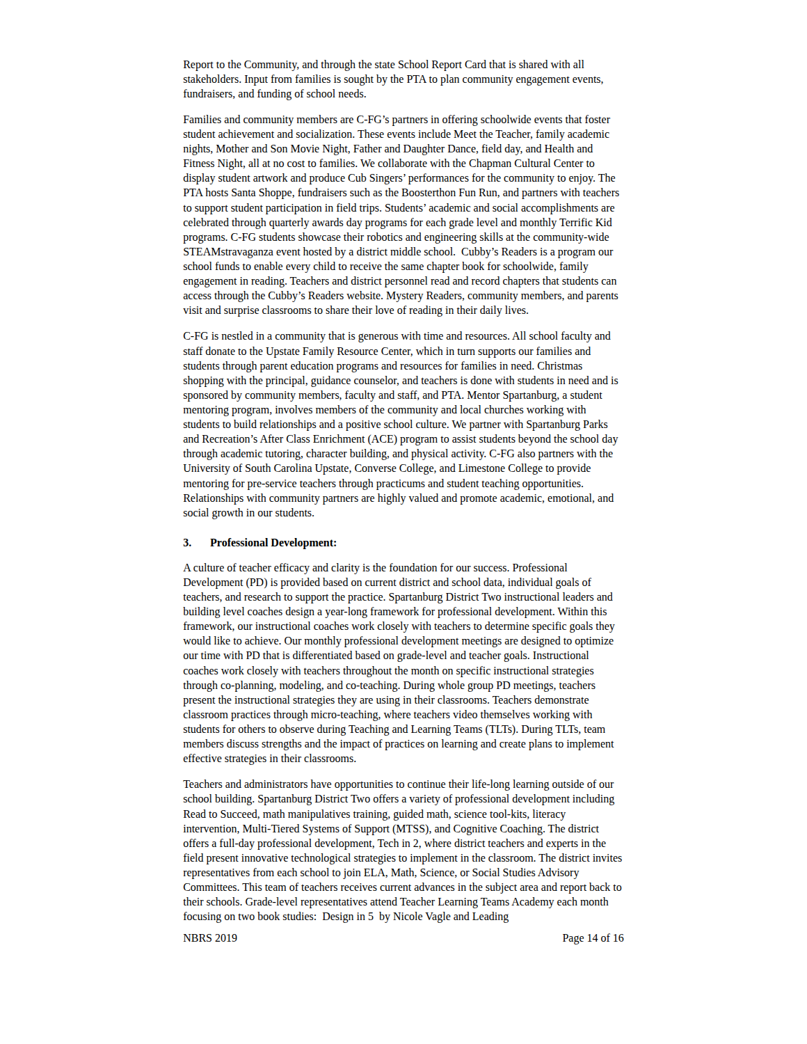Report to the Community, and through the state School Report Card that is shared with all stakeholders. Input from families is sought by the PTA to plan community engagement events, fundraisers, and funding of school needs.
Families and community members are C-FG’s partners in offering schoolwide events that foster student achievement and socialization. These events include Meet the Teacher, family academic nights, Mother and Son Movie Night, Father and Daughter Dance, field day, and Health and Fitness Night, all at no cost to families. We collaborate with the Chapman Cultural Center to display student artwork and produce Cub Singers’ performances for the community to enjoy. The PTA hosts Santa Shoppe, fundraisers such as the Boosterthon Fun Run, and partners with teachers to support student participation in field trips. Students’ academic and social accomplishments are celebrated through quarterly awards day programs for each grade level and monthly Terrific Kid programs. C-FG students showcase their robotics and engineering skills at the community-wide STEAMstravaganza event hosted by a district middle school. Cubby’s Readers is a program our school funds to enable every child to receive the same chapter book for schoolwide, family engagement in reading. Teachers and district personnel read and record chapters that students can access through the Cubby’s Readers website. Mystery Readers, community members, and parents visit and surprise classrooms to share their love of reading in their daily lives.
C-FG is nestled in a community that is generous with time and resources. All school faculty and staff donate to the Upstate Family Resource Center, which in turn supports our families and students through parent education programs and resources for families in need. Christmas shopping with the principal, guidance counselor, and teachers is done with students in need and is sponsored by community members, faculty and staff, and PTA. Mentor Spartanburg, a student mentoring program, involves members of the community and local churches working with students to build relationships and a positive school culture. We partner with Spartanburg Parks and Recreation’s After Class Enrichment (ACE) program to assist students beyond the school day through academic tutoring, character building, and physical activity. C-FG also partners with the University of South Carolina Upstate, Converse College, and Limestone College to provide mentoring for pre-service teachers through practicums and student teaching opportunities. Relationships with community partners are highly valued and promote academic, emotional, and social growth in our students.
3. Professional Development:
A culture of teacher efficacy and clarity is the foundation for our success. Professional Development (PD) is provided based on current district and school data, individual goals of teachers, and research to support the practice. Spartanburg District Two instructional leaders and building level coaches design a year-long framework for professional development. Within this framework, our instructional coaches work closely with teachers to determine specific goals they would like to achieve. Our monthly professional development meetings are designed to optimize our time with PD that is differentiated based on grade-level and teacher goals. Instructional coaches work closely with teachers throughout the month on specific instructional strategies through co-planning, modeling, and co-teaching. During whole group PD meetings, teachers present the instructional strategies they are using in their classrooms. Teachers demonstrate classroom practices through micro-teaching, where teachers video themselves working with students for others to observe during Teaching and Learning Teams (TLTs). During TLTs, team members discuss strengths and the impact of practices on learning and create plans to implement effective strategies in their classrooms.
Teachers and administrators have opportunities to continue their life-long learning outside of our school building. Spartanburg District Two offers a variety of professional development including Read to Succeed, math manipulatives training, guided math, science tool-kits, literacy intervention, Multi-Tiered Systems of Support (MTSS), and Cognitive Coaching. The district offers a full-day professional development, Tech in 2, where district teachers and experts in the field present innovative technological strategies to implement in the classroom. The district invites representatives from each school to join ELA, Math, Science, or Social Studies Advisory Committees. This team of teachers receives current advances in the subject area and report back to their schools. Grade-level representatives attend Teacher Learning Teams Academy each month focusing on two book studies: Design in 5 by Nicole Vagle and Leading
NBRS 2019 Page 14 of 16